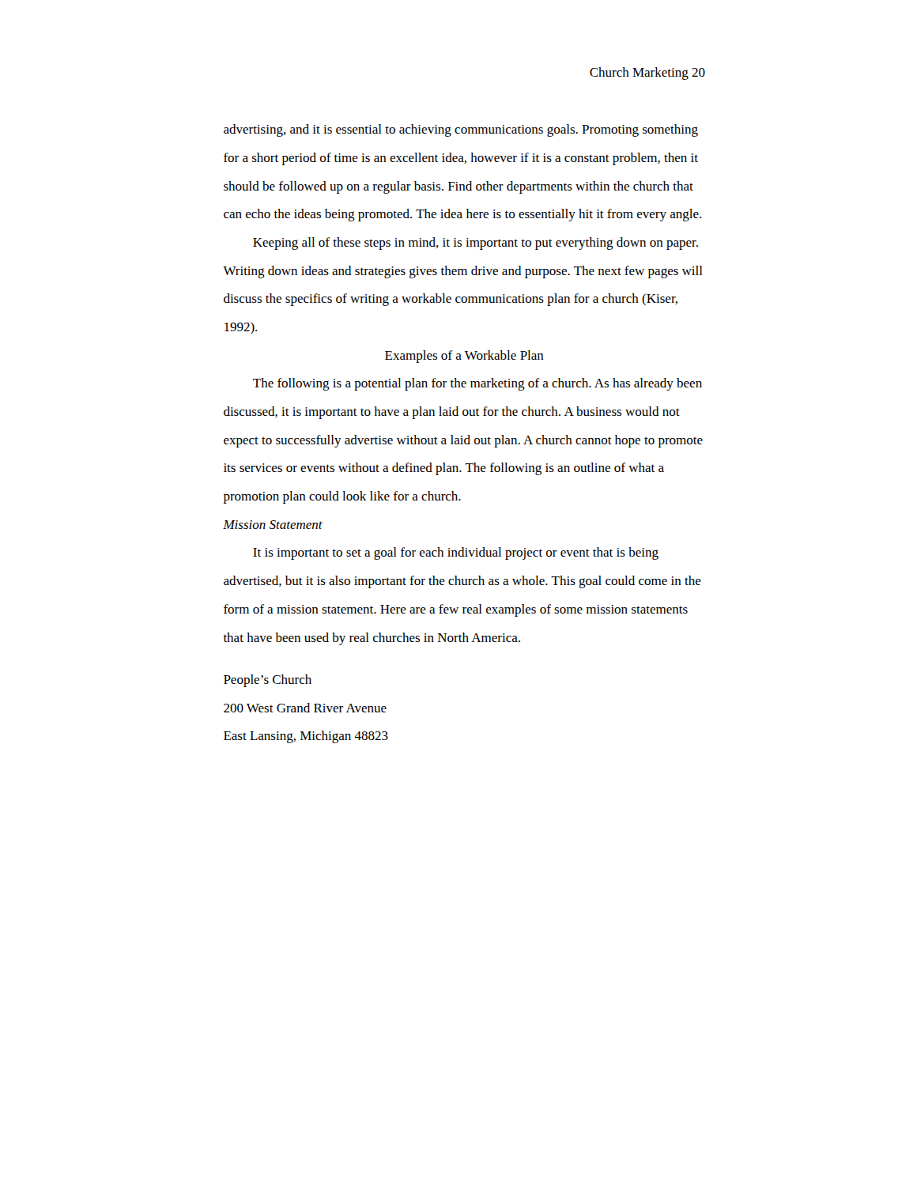Church Marketing 20
advertising, and it is essential to achieving communications goals. Promoting something for a short period of time is an excellent idea, however if it is a constant problem, then it should be followed up on a regular basis. Find other departments within the church that can echo the ideas being promoted. The idea here is to essentially hit it from every angle.
Keeping all of these steps in mind, it is important to put everything down on paper. Writing down ideas and strategies gives them drive and purpose. The next few pages will discuss the specifics of writing a workable communications plan for a church (Kiser, 1992).
Examples of a Workable Plan
The following is a potential plan for the marketing of a church. As has already been discussed, it is important to have a plan laid out for the church. A business would not expect to successfully advertise without a laid out plan. A church cannot hope to promote its services or events without a defined plan. The following is an outline of what a promotion plan could look like for a church.
Mission Statement
It is important to set a goal for each individual project or event that is being advertised, but it is also important for the church as a whole. This goal could come in the form of a mission statement. Here are a few real examples of some mission statements that have been used by real churches in North America.
People’s Church
200 West Grand River Avenue
East Lansing, Michigan 48823